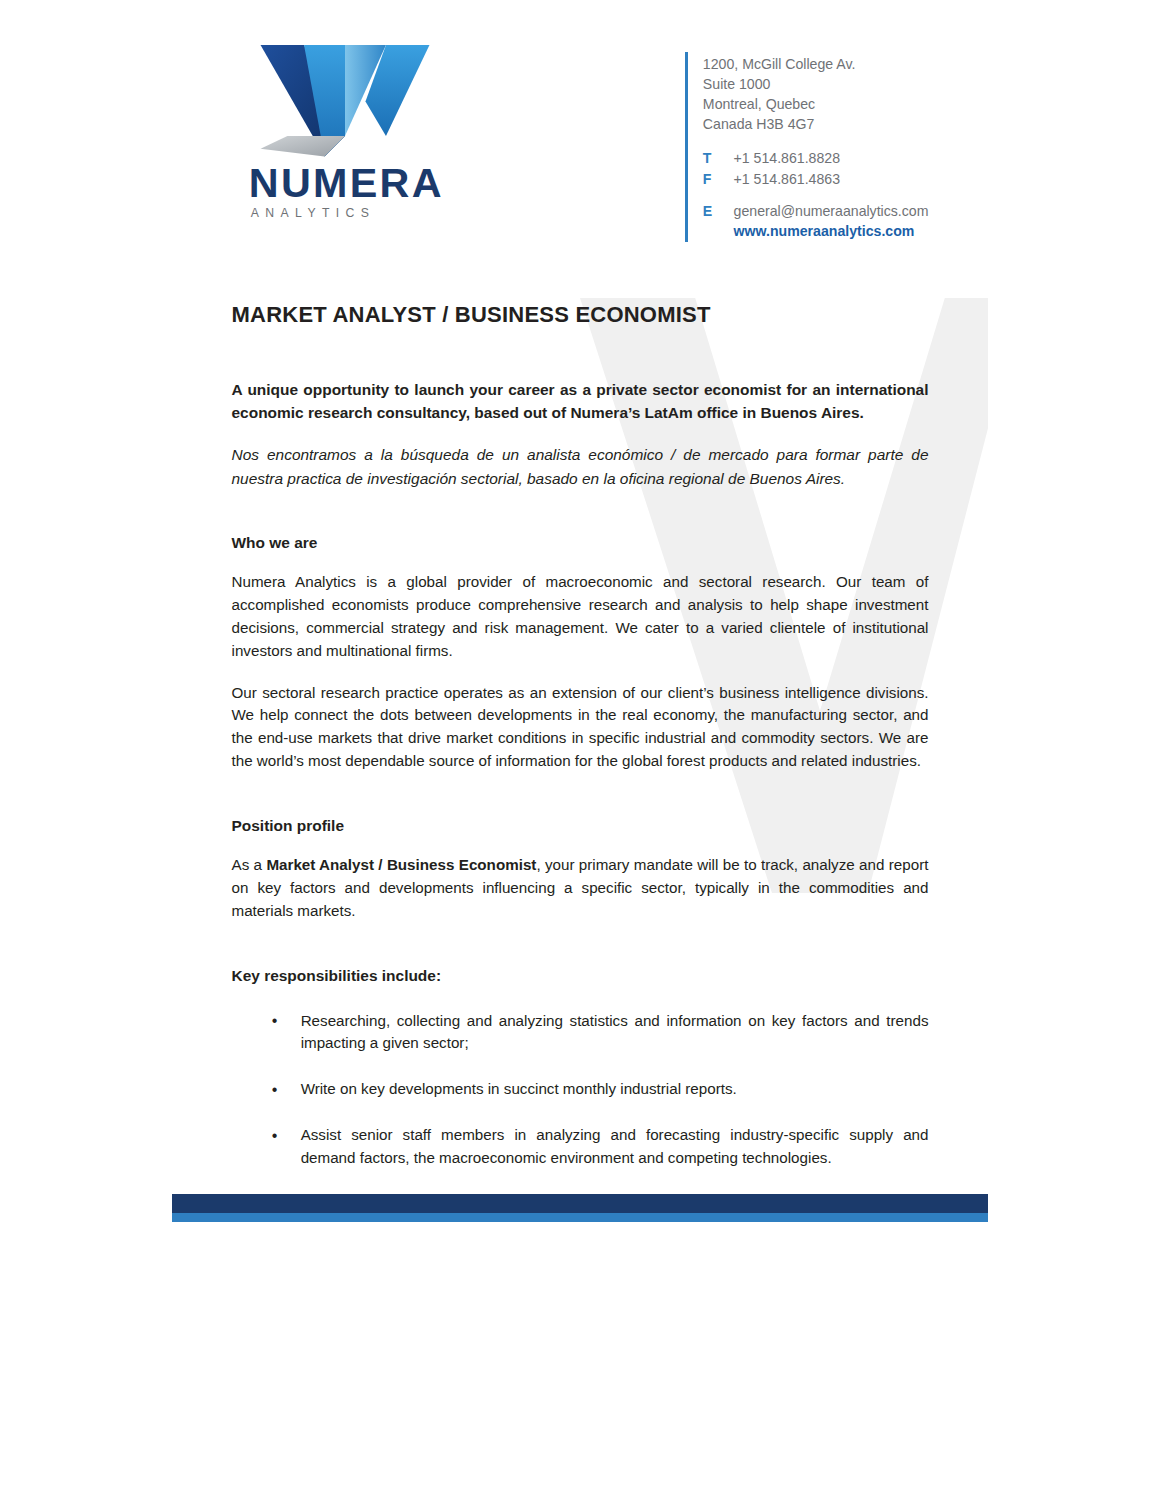NUMERA
ANALYTICS
1200, McGill College Av.
Suite 1000
Montreal, Quebec
Canada H3B 4G7
| T | +1 514.861.8828 |
| F | +1 514.861.4863 |
| E | general@numeraanalytics.com www.numeraanalytics.com |
MARKET ANALYST / BUSINESS ECONOMIST
A unique opportunity to launch your career as a private sector economist for an international economic research consultancy, based out of Numera’s LatAm office in Buenos Aires.
Nos encontramos a la búsqueda de un analista económico / de mercado para formar parte de nuestra practica de investigación sectorial, basado en la oficina regional de Buenos Aires.
Who we are
Numera Analytics is a global provider of macroeconomic and sectoral research. Our team of accomplished economists produce comprehensive research and analysis to help shape investment decisions, commercial strategy and risk management. We cater to a varied clientele of institutional investors and multinational firms.
Our sectoral research practice operates as an extension of our client’s business intelligence divisions. We help connect the dots between developments in the real economy, the manufacturing sector, and the end-use markets that drive market conditions in specific industrial and commodity sectors. We are the world’s most dependable source of information for the global forest products and related industries.
Position profile
As a Market Analyst / Business Economist, your primary mandate will be to track, analyze and report on key factors and developments influencing a specific sector, typically in the commodities and materials markets.
Key responsibilities include:
Researching, collecting and analyzing statistics and information on key factors and trends impacting a given sector;
Write on key developments in succinct monthly industrial reports.
Assist senior staff members in analyzing and forecasting industry-specific supply and demand factors, the macroeconomic environment and competing technologies.